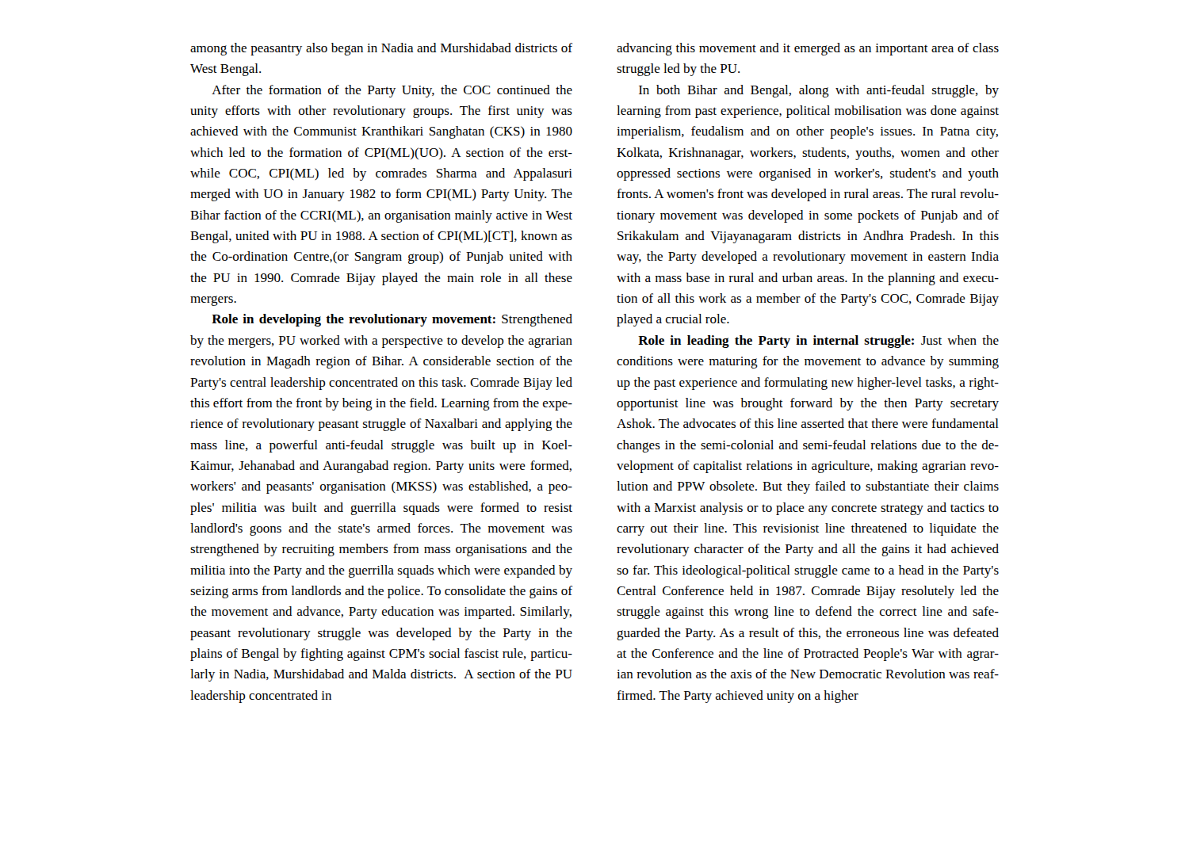among the peasantry also began in Nadia and Murshidabad districts of West Bengal.
After the formation of the Party Unity, the COC continued the unity efforts with other revolutionary groups. The first unity was achieved with the Communist Kranthikari Sanghatan (CKS) in 1980 which led to the formation of CPI(ML)(UO). A section of the erstwhile COC, CPI(ML) led by comrades Sharma and Appalasuri merged with UO in January 1982 to form CPI(ML) Party Unity. The Bihar faction of the CCRI(ML), an organisation mainly active in West Bengal, united with PU in 1988. A section of CPI(ML)[CT], known as the Co-ordination Centre,(or Sangram group) of Punjab united with the PU in 1990. Comrade Bijay played the main role in all these mergers.
Role in developing the revolutionary movement: Strengthened by the mergers, PU worked with a perspective to develop the agrarian revolution in Magadh region of Bihar. A considerable section of the Party's central leadership concentrated on this task. Comrade Bijay led this effort from the front by being in the field. Learning from the experience of revolutionary peasant struggle of Naxalbari and applying the mass line, a powerful anti-feudal struggle was built up in Koel-Kaimur, Jehanabad and Aurangabad region. Party units were formed, workers' and peasants' organisation (MKSS) was established, a peoples' militia was built and guerrilla squads were formed to resist landlord's goons and the state's armed forces. The movement was strengthened by recruiting members from mass organisations and the militia into the Party and the guerrilla squads which were expanded by seizing arms from landlords and the police. To consolidate the gains of the movement and advance, Party education was imparted. Similarly, peasant revolutionary struggle was developed by the Party in the plains of Bengal by fighting against CPM's social fascist rule, particularly in Nadia, Murshidabad and Malda districts. A section of the PU leadership concentrated in
advancing this movement and it emerged as an important area of class struggle led by the PU.
In both Bihar and Bengal, along with anti-feudal struggle, by learning from past experience, political mobilisation was done against imperialism, feudalism and on other people's issues. In Patna city, Kolkata, Krishnanagar, workers, students, youths, women and other oppressed sections were organised in worker's, student's and youth fronts. A women's front was developed in rural areas. The rural revolutionary movement was developed in some pockets of Punjab and of Srikakulam and Vijayanagaram districts in Andhra Pradesh. In this way, the Party developed a revolutionary movement in eastern India with a mass base in rural and urban areas. In the planning and execution of all this work as a member of the Party's COC, Comrade Bijay played a crucial role.
Role in leading the Party in internal struggle: Just when the conditions were maturing for the movement to advance by summing up the past experience and formulating new higher-level tasks, a right-opportunist line was brought forward by the then Party secretary Ashok. The advocates of this line asserted that there were fundamental changes in the semi-colonial and semi-feudal relations due to the development of capitalist relations in agriculture, making agrarian revolution and PPW obsolete. But they failed to substantiate their claims with a Marxist analysis or to place any concrete strategy and tactics to carry out their line. This revisionist line threatened to liquidate the revolutionary character of the Party and all the gains it had achieved so far. This ideological-political struggle came to a head in the Party's Central Conference held in 1987. Comrade Bijay resolutely led the struggle against this wrong line to defend the correct line and safeguarded the Party. As a result of this, the erroneous line was defeated at the Conference and the line of Protracted People's War with agrarian revolution as the axis of the New Democratic Revolution was reaffirmed. The Party achieved unity on a higher